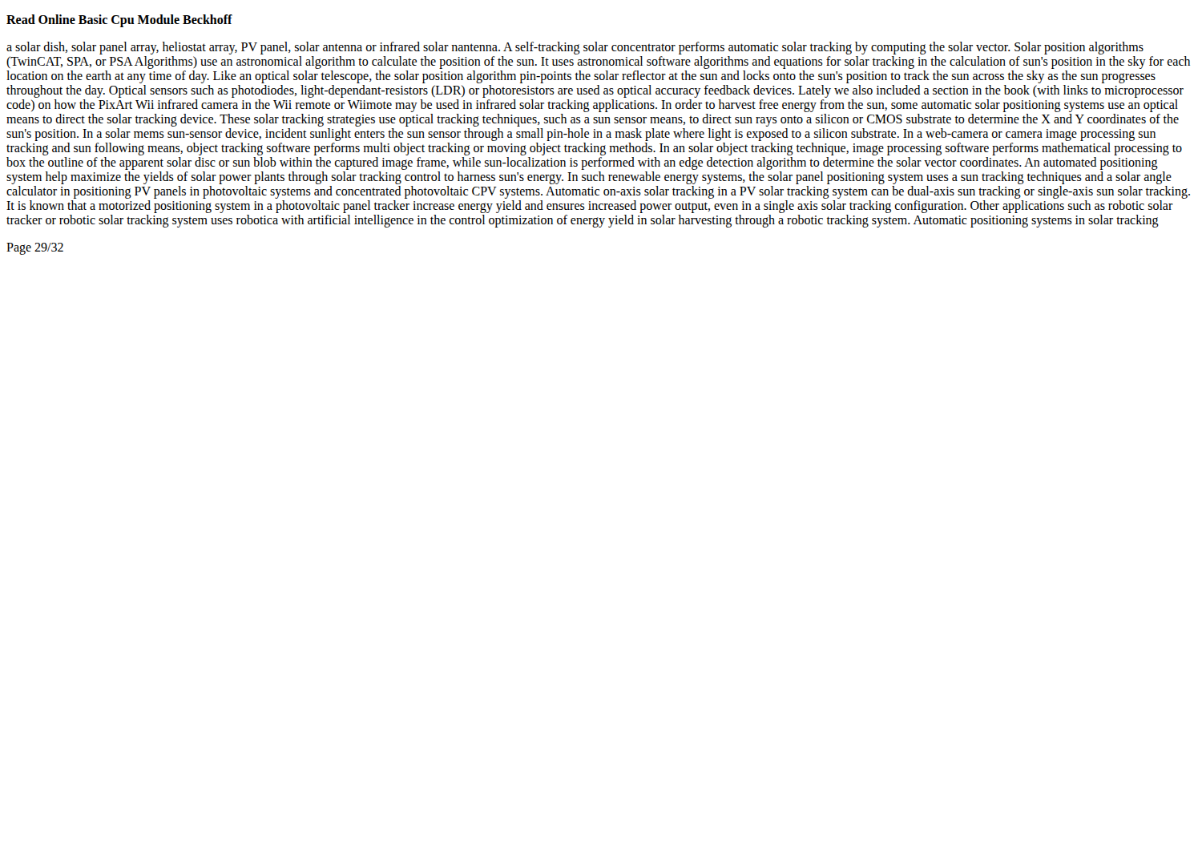Read Online Basic Cpu Module Beckhoff
a solar dish, solar panel array, heliostat array, PV panel, solar antenna or infrared solar nantenna. A self-tracking solar concentrator performs automatic solar tracking by computing the solar vector. Solar position algorithms (TwinCAT, SPA, or PSA Algorithms) use an astronomical algorithm to calculate the position of the sun. It uses astronomical software algorithms and equations for solar tracking in the calculation of sun's position in the sky for each location on the earth at any time of day. Like an optical solar telescope, the solar position algorithm pin-points the solar reflector at the sun and locks onto the sun's position to track the sun across the sky as the sun progresses throughout the day. Optical sensors such as photodiodes, light-dependant-resistors (LDR) or photoresistors are used as optical accuracy feedback devices. Lately we also included a section in the book (with links to microprocessor code) on how the PixArt Wii infrared camera in the Wii remote or Wiimote may be used in infrared solar tracking applications. In order to harvest free energy from the sun, some automatic solar positioning systems use an optical means to direct the solar tracking device. These solar tracking strategies use optical tracking techniques, such as a sun sensor means, to direct sun rays onto a silicon or CMOS substrate to determine the X and Y coordinates of the sun's position. In a solar mems sun-sensor device, incident sunlight enters the sun sensor through a small pin-hole in a mask plate where light is exposed to a silicon substrate. In a web-camera or camera image processing sun tracking and sun following means, object tracking software performs multi object tracking or moving object tracking methods. In an solar object tracking technique, image processing software performs mathematical processing to box the outline of the apparent solar disc or sun blob within the captured image frame, while sun-localization is performed with an edge detection algorithm to determine the solar vector coordinates. An automated positioning system help maximize the yields of solar power plants through solar tracking control to harness sun's energy. In such renewable energy systems, the solar panel positioning system uses a sun tracking techniques and a solar angle calculator in positioning PV panels in photovoltaic systems and concentrated photovoltaic CPV systems. Automatic on-axis solar tracking in a PV solar tracking system can be dual-axis sun tracking or single-axis sun solar tracking. It is known that a motorized positioning system in a photovoltaic panel tracker increase energy yield and ensures increased power output, even in a single axis solar tracking configuration. Other applications such as robotic solar tracker or robotic solar tracking system uses robotica with artificial intelligence in the control optimization of energy yield in solar harvesting through a robotic tracking system. Automatic positioning systems in solar tracking
Page 29/32